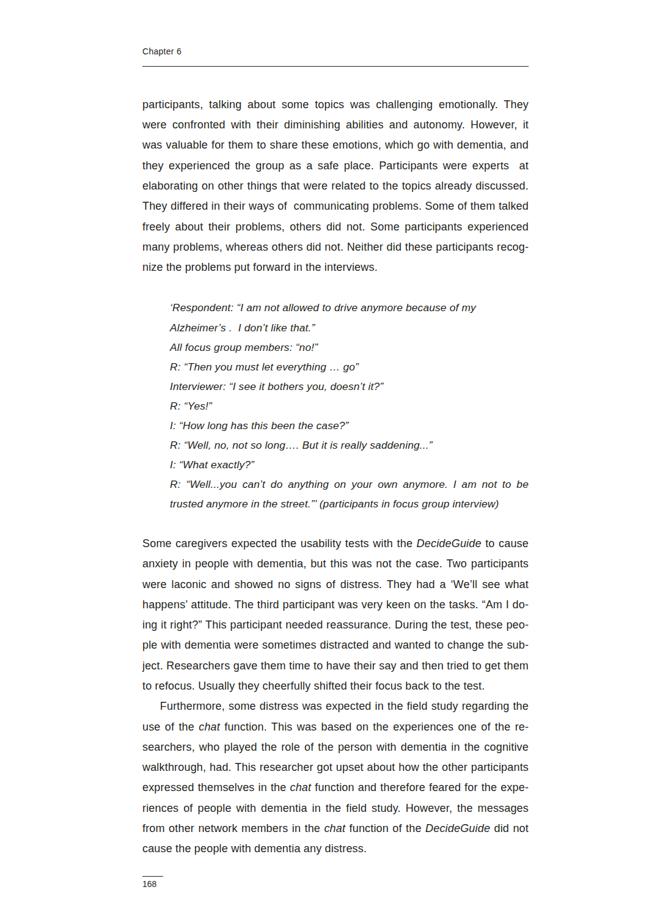Chapter 6
participants, talking about some topics was challenging emotionally. They were confronted with their diminishing abilities and autonomy. However, it was valuable for them to share these emotions, which go with dementia, and they experienced the group as a safe place. Participants were experts at elaborating on other things that were related to the topics already discussed. They differed in their ways of communicating problems. Some of them talked freely about their problems, others did not. Some participants experienced many problems, whereas others did not. Neither did these participants recognize the problems put forward in the interviews.
‘Respondent: “I am not allowed to drive anymore because of my Alzheimer’s . I don’t like that.”
All focus group members: “no!”
R: “Then you must let everything … go”
Interviewer: “I see it bothers you, doesn’t it?”
R: “Yes!”
I: “How long has this been the case?”
R: “Well, no, not so long…. But it is really saddening...”
I: “What exactly?”
R: “Well...you can’t do anything on your own anymore. I am not to be trusted anymore in the street.”’ (participants in focus group interview)
Some caregivers expected the usability tests with the DecideGuide to cause anxiety in people with dementia, but this was not the case. Two participants were laconic and showed no signs of distress. They had a ‘We’ll see what happens’ attitude. The third participant was very keen on the tasks. “Am I doing it right?” This participant needed reassurance. During the test, these people with dementia were sometimes distracted and wanted to change the subject. Researchers gave them time to have their say and then tried to get them to refocus. Usually they cheerfully shifted their focus back to the test.
Furthermore, some distress was expected in the field study regarding the use of the chat function. This was based on the experiences one of the researchers, who played the role of the person with dementia in the cognitive walkthrough, had. This researcher got upset about how the other participants expressed themselves in the chat function and therefore feared for the experiences of people with dementia in the field study. However, the messages from other network members in the chat function of the DecideGuide did not cause the people with dementia any distress.
168